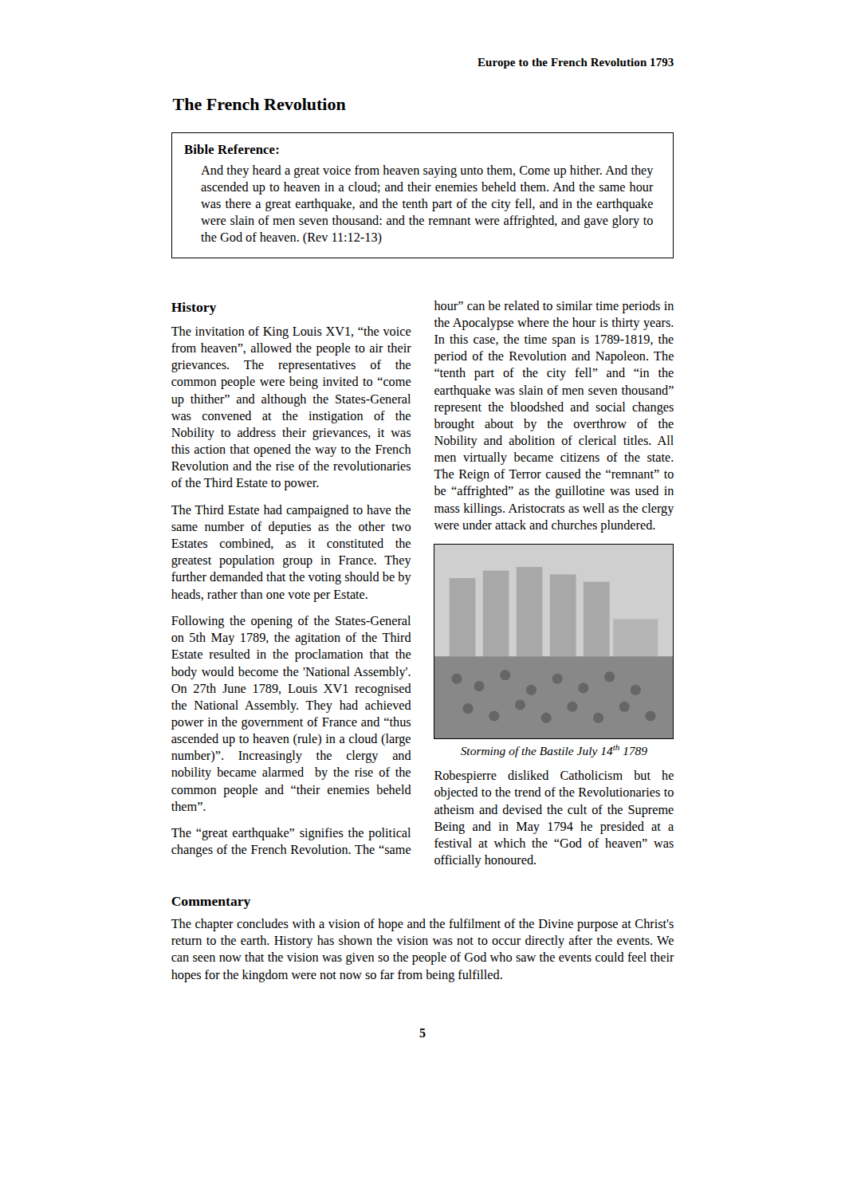Europe to the French Revolution 1793
The French Revolution
Bible Reference:
And they heard a great voice from heaven saying unto them, Come up hither. And they ascended up to heaven in a cloud; and their enemies beheld them. And the same hour was there a great earthquake, and the tenth part of the city fell, and in the earthquake were slain of men seven thousand: and the remnant were affrighted, and gave glory to the God of heaven. (Rev 11:12-13)
History
The invitation of King Louis XV1, “the voice from heaven”, allowed the people to air their grievances. The representatives of the common people were being invited to “come up thither” and although the States-General was convened at the instigation of the Nobility to address their grievances, it was this action that opened the way to the French Revolution and the rise of the revolutionaries of the Third Estate to power.
The Third Estate had campaigned to have the same number of deputies as the other two Estates combined, as it constituted the greatest population group in France. They further demanded that the voting should be by heads, rather than one vote per Estate.
Following the opening of the States-General on 5th May 1789, the agitation of the Third Estate resulted in the proclamation that the body would become the 'National Assembly'. On 27th June 1789, Louis XV1 recognised the National Assembly. They had achieved power in the government of France and “thus ascended up to heaven (rule) in a cloud (large number)”. Increasingly the clergy and nobility became alarmed by the rise of the common people and “their enemies beheld them”.
The “great earthquake” signifies the political changes of the French Revolution. The “same hour” can be related to similar time periods in the Apocalypse where the hour is thirty years. In this case, the time span is 1789-1819, the period of the Revolution and Napoleon. The “tenth part of the city fell” and “in the earthquake was slain of men seven thousand” represent the bloodshed and social changes brought about by the overthrow of the Nobility and abolition of clerical titles. All men virtually became citizens of the state. The Reign of Terror caused the “remnant” to be “affrighted” as the guillotine was used in mass killings. Aristocrats as well as the clergy were under attack and churches plundered.
Storming of the Bastile July 14th 1789
Robespierre disliked Catholicism but he objected to the trend of the Revolutionaries to atheism and devised the cult of the Supreme Being and in May 1794 he presided at a festival at which the “God of heaven” was officially honoured.
Commentary
The chapter concludes with a vision of hope and the fulfilment of the Divine purpose at Christ's return to the earth. History has shown the vision was not to occur directly after the events. We can seen now that the vision was given so the people of God who saw the events could feel their hopes for the kingdom were not now so far from being fulfilled.
5